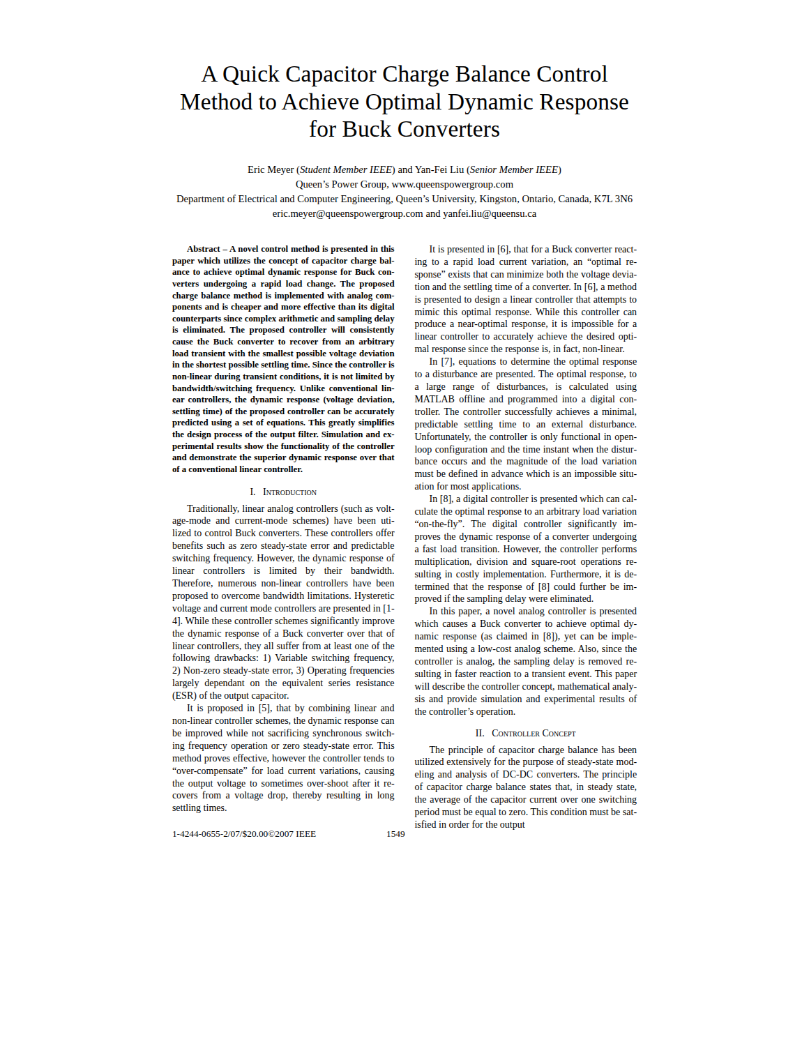A Quick Capacitor Charge Balance Control Method to Achieve Optimal Dynamic Response for Buck Converters
Eric Meyer (Student Member IEEE) and Yan-Fei Liu (Senior Member IEEE) Queen’s Power Group, www.queenspowergroup.com Department of Electrical and Computer Engineering, Queen’s University, Kingston, Ontario, Canada, K7L 3N6 eric.meyer@queenspowergroup.com and yanfei.liu@queensu.ca
Abstract – A novel control method is presented in this paper which utilizes the concept of capacitor charge balance to achieve optimal dynamic response for Buck converters undergoing a rapid load change. The proposed charge balance method is implemented with analog components and is cheaper and more effective than its digital counterparts since complex arithmetic and sampling delay is eliminated. The proposed controller will consistently cause the Buck converter to recover from an arbitrary load transient with the smallest possible voltage deviation in the shortest possible settling time. Since the controller is non-linear during transient conditions, it is not limited by bandwidth/switching frequency. Unlike conventional linear controllers, the dynamic response (voltage deviation, settling time) of the proposed controller can be accurately predicted using a set of equations. This greatly simplifies the design process of the output filter. Simulation and experimental results show the functionality of the controller and demonstrate the superior dynamic response over that of a conventional linear controller.
I. Introduction
Traditionally, linear analog controllers (such as voltage-mode and current-mode schemes) have been utilized to control Buck converters. These controllers offer benefits such as zero steady-state error and predictable switching frequency. However, the dynamic response of linear controllers is limited by their bandwidth. Therefore, numerous non-linear controllers have been proposed to overcome bandwidth limitations. Hysteretic voltage and current mode controllers are presented in [1-4]. While these controller schemes significantly improve the dynamic response of a Buck converter over that of linear controllers, they all suffer from at least one of the following drawbacks: 1) Variable switching frequency, 2) Non-zero steady-state error, 3) Operating frequencies largely dependant on the equivalent series resistance (ESR) of the output capacitor.
It is proposed in [5], that by combining linear and non-linear controller schemes, the dynamic response can be improved while not sacrificing synchronous switching frequency operation or zero steady-state error. This method proves effective, however the controller tends to “over-compensate” for load current variations, causing the output voltage to sometimes over-shoot after it recovers from a voltage drop, thereby resulting in long settling times.
It is presented in [6], that for a Buck converter reacting to a rapid load current variation, an “optimal response” exists that can minimize both the voltage deviation and the settling time of a converter. In [6], a method is presented to design a linear controller that attempts to mimic this optimal response. While this controller can produce a near-optimal response, it is impossible for a linear controller to accurately achieve the desired optimal response since the response is, in fact, non-linear.
In [7], equations to determine the optimal response to a disturbance are presented. The optimal response, to a large range of disturbances, is calculated using MATLAB offline and programmed into a digital controller. The controller successfully achieves a minimal, predictable settling time to an external disturbance. Unfortunately, the controller is only functional in open-loop configuration and the time instant when the disturbance occurs and the magnitude of the load variation must be defined in advance which is an impossible situation for most applications.
In [8], a digital controller is presented which can calculate the optimal response to an arbitrary load variation “on-the-fly”. The digital controller significantly improves the dynamic response of a converter undergoing a fast load transition. However, the controller performs multiplication, division and square-root operations resulting in costly implementation. Furthermore, it is determined that the response of [8] could further be improved if the sampling delay were eliminated.
In this paper, a novel analog controller is presented which causes a Buck converter to achieve optimal dynamic response (as claimed in [8]), yet can be implemented using a low-cost analog scheme. Also, since the controller is analog, the sampling delay is removed resulting in faster reaction to a transient event. This paper will describe the controller concept, mathematical analysis and provide simulation and experimental results of the controller’s operation.
II. Controller Concept
The principle of capacitor charge balance has been utilized extensively for the purpose of steady-state modeling and analysis of DC-DC converters. The principle of capacitor charge balance states that, in steady state, the average of the capacitor current over one switching period must be equal to zero. This condition must be satisfied in order for the output
1-4244-0655-2/07/$20.00©2007 IEEE 1549